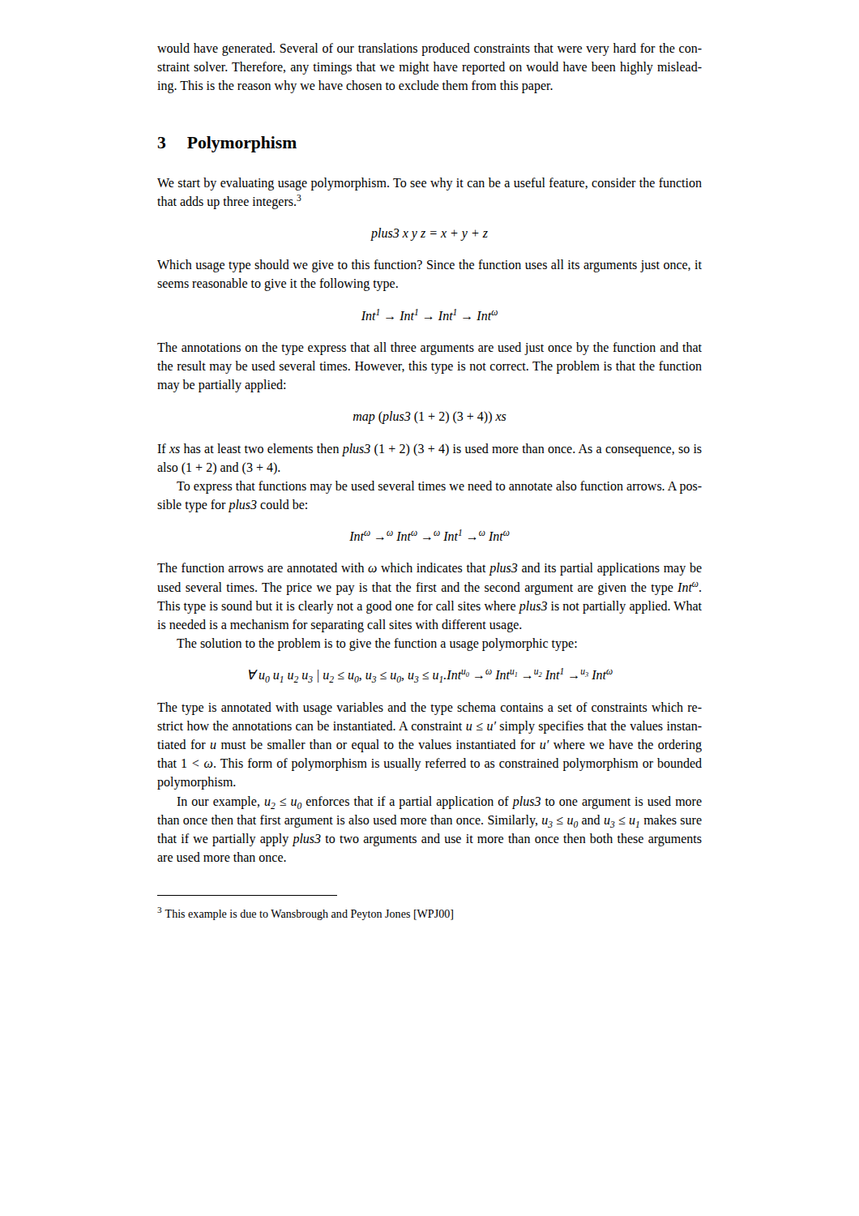would have generated. Several of our translations produced constraints that were very hard for the constraint solver. Therefore, any timings that we might have reported on would have been highly misleading. This is the reason why we have chosen to exclude them from this paper.
3 Polymorphism
We start by evaluating usage polymorphism. To see why it can be a useful feature, consider the function that adds up three integers.3
plus3 x y z = x + y + z
Which usage type should we give to this function? Since the function uses all its arguments just once, it seems reasonable to give it the following type.
Int1 → Int1 → Int1 → Intω
The annotations on the type express that all three arguments are used just once by the function and that the result may be used several times. However, this type is not correct. The problem is that the function may be partially applied:
map (plus3 (1 + 2) (3 + 4)) xs
If xs has at least two elements then plus3 (1 + 2) (3 + 4) is used more than once. As a consequence, so is also (1 + 2) and (3 + 4).
To express that functions may be used several times we need to annotate also function arrows. A possible type for plus3 could be:
Intω →ω Intω →ω Int1 →ω Intω
The function arrows are annotated with ω which indicates that plus3 and its partial applications may be used several times. The price we pay is that the first and the second argument are given the type Intω. This type is sound but it is clearly not a good one for call sites where plus3 is not partially applied. What is needed is a mechanism for separating call sites with different usage.
The solution to the problem is to give the function a usage polymorphic type:
∀ u0 u1 u2 u3 | u2 ≤ u0, u3 ≤ u0, u3 ≤ u1.Intu0 →ω Intu1 →u2 Int1 →u3 Intω
The type is annotated with usage variables and the type schema contains a set of constraints which restrict how the annotations can be instantiated. A constraint u ≤ u′ simply specifies that the values instantiated for u must be smaller than or equal to the values instantiated for u′ where we have the ordering that 1 < ω. This form of polymorphism is usually referred to as constrained polymorphism or bounded polymorphism.
In our example, u2 ≤ u0 enforces that if a partial application of plus3 to one argument is used more than once then that first argument is also used more than once. Similarly, u3 ≤ u0 and u3 ≤ u1 makes sure that if we partially apply plus3 to two arguments and use it more than once then both these arguments are used more than once.
3 This example is due to Wansbrough and Peyton Jones [WPJ00]